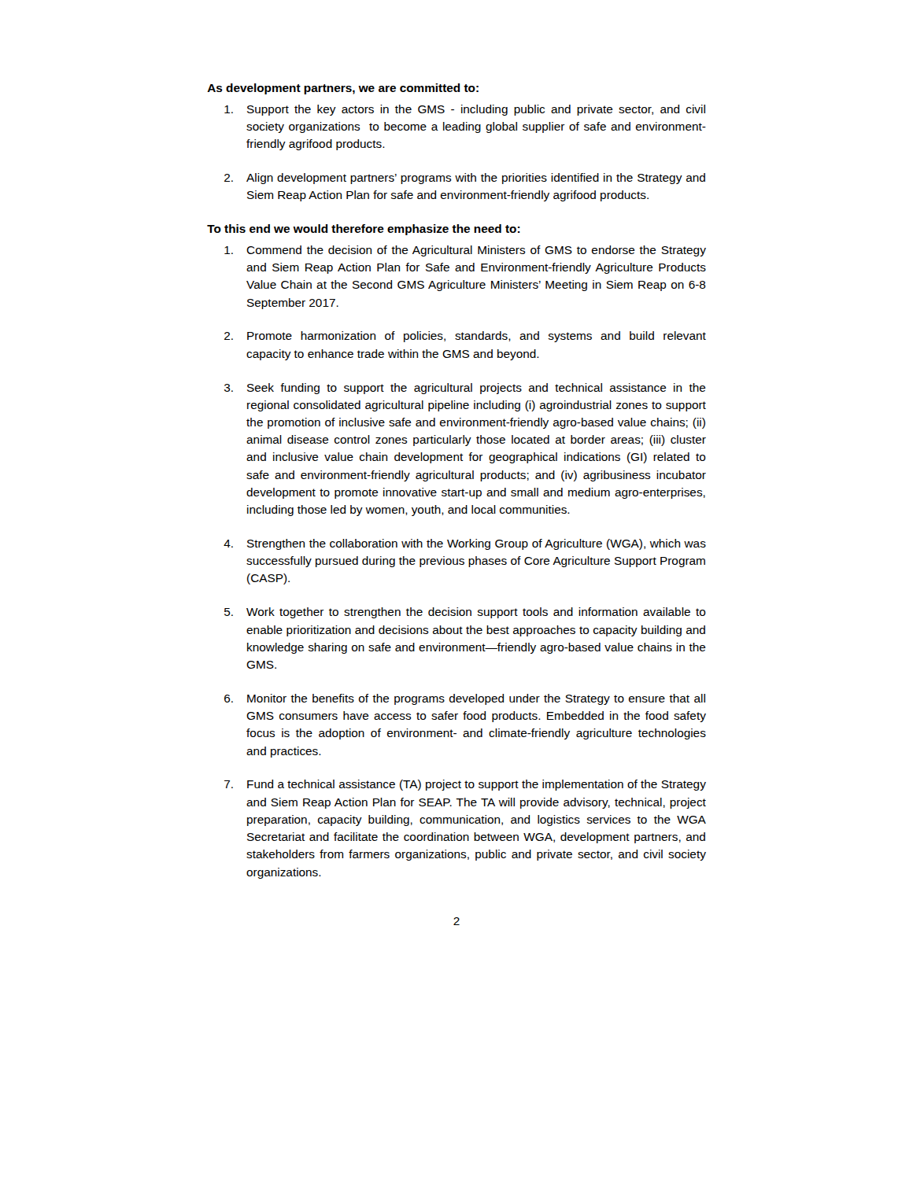As development partners, we are committed to:
Support the key actors in the GMS - including public and private sector, and civil society organizations to become a leading global supplier of safe and environment-friendly agrifood products.
Align development partners’ programs with the priorities identified in the Strategy and Siem Reap Action Plan for safe and environment-friendly agrifood products.
To this end we would therefore emphasize the need to:
Commend the decision of the Agricultural Ministers of GMS to endorse the Strategy and Siem Reap Action Plan for Safe and Environment-friendly Agriculture Products Value Chain at the Second GMS Agriculture Ministers’ Meeting in Siem Reap on 6-8 September 2017.
Promote harmonization of policies, standards, and systems and build relevant capacity to enhance trade within the GMS and beyond.
Seek funding to support the agricultural projects and technical assistance in the regional consolidated agricultural pipeline including (i) agroindustrial zones to support the promotion of inclusive safe and environment-friendly agro-based value chains; (ii) animal disease control zones particularly those located at border areas; (iii) cluster and inclusive value chain development for geographical indications (GI) related to safe and environment-friendly agricultural products; and (iv) agribusiness incubator development to promote innovative start-up and small and medium agro-enterprises, including those led by women, youth, and local communities.
Strengthen the collaboration with the Working Group of Agriculture (WGA), which was successfully pursued during the previous phases of Core Agriculture Support Program (CASP).
Work together to strengthen the decision support tools and information available to enable prioritization and decisions about the best approaches to capacity building and knowledge sharing on safe and environment—friendly agro-based value chains in the GMS.
Monitor the benefits of the programs developed under the Strategy to ensure that all GMS consumers have access to safer food products. Embedded in the food safety focus is the adoption of environment- and climate-friendly agriculture technologies and practices.
Fund a technical assistance (TA) project to support the implementation of the Strategy and Siem Reap Action Plan for SEAP. The TA will provide advisory, technical, project preparation, capacity building, communication, and logistics services to the WGA Secretariat and facilitate the coordination between WGA, development partners, and stakeholders from farmers organizations, public and private sector, and civil society organizations.
2